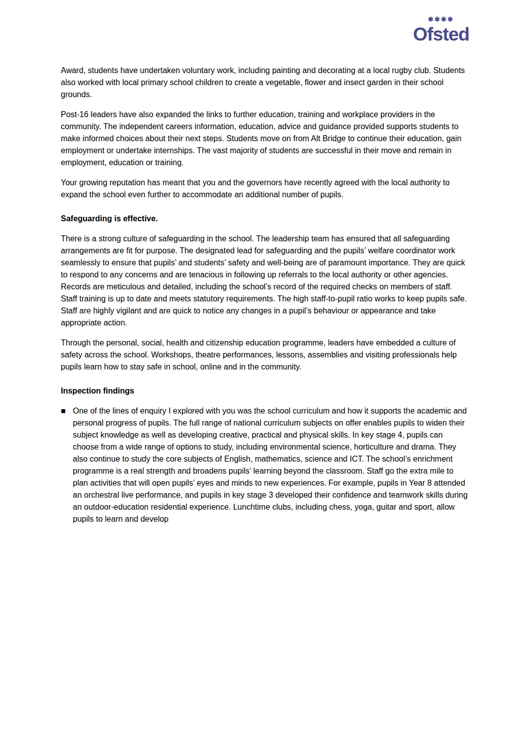✱✱✱✱ Ofsted
Award, students have undertaken voluntary work, including painting and decorating at a local rugby club. Students also worked with local primary school children to create a vegetable, flower and insect garden in their school grounds.
Post-16 leaders have also expanded the links to further education, training and workplace providers in the community. The independent careers information, education, advice and guidance provided supports students to make informed choices about their next steps. Students move on from Alt Bridge to continue their education, gain employment or undertake internships. The vast majority of students are successful in their move and remain in employment, education or training.
Your growing reputation has meant that you and the governors have recently agreed with the local authority to expand the school even further to accommodate an additional number of pupils.
Safeguarding is effective.
There is a strong culture of safeguarding in the school. The leadership team has ensured that all safeguarding arrangements are fit for purpose. The designated lead for safeguarding and the pupils’ welfare coordinator work seamlessly to ensure that pupils’ and students’ safety and well-being are of paramount importance. They are quick to respond to any concerns and are tenacious in following up referrals to the local authority or other agencies. Records are meticulous and detailed, including the school’s record of the required checks on members of staff. Staff training is up to date and meets statutory requirements. The high staff-to-pupil ratio works to keep pupils safe. Staff are highly vigilant and are quick to notice any changes in a pupil’s behaviour or appearance and take appropriate action.
Through the personal, social, health and citizenship education programme, leaders have embedded a culture of safety across the school. Workshops, theatre performances, lessons, assemblies and visiting professionals help pupils learn how to stay safe in school, online and in the community.
Inspection findings
One of the lines of enquiry I explored with you was the school curriculum and how it supports the academic and personal progress of pupils. The full range of national curriculum subjects on offer enables pupils to widen their subject knowledge as well as developing creative, practical and physical skills. In key stage 4, pupils can choose from a wide range of options to study, including environmental science, horticulture and drama. They also continue to study the core subjects of English, mathematics, science and ICT. The school’s enrichment programme is a real strength and broadens pupils’ learning beyond the classroom. Staff go the extra mile to plan activities that will open pupils’ eyes and minds to new experiences. For example, pupils in Year 8 attended an orchestral live performance, and pupils in key stage 3 developed their confidence and teamwork skills during an outdoor-education residential experience. Lunchtime clubs, including chess, yoga, guitar and sport, allow pupils to learn and develop